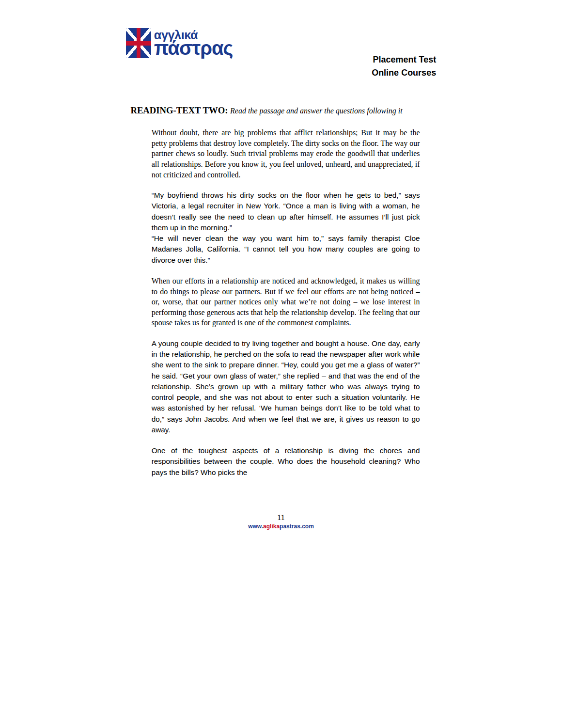αγγλικά πάστρας
Placement Test
Online Courses
READING-TEXT TWO: Read the passage and answer the questions following it
Without doubt, there are big problems that afflict relationships; But it may be the petty problems that destroy love completely. The dirty socks on the floor. The way our partner chews so loudly. Such trivial problems may erode the goodwill that underlies all relationships. Before you know it, you feel unloved, unheard, and unappreciated, if not criticized and controlled.
“My boyfriend throws his dirty socks on the floor when he gets to bed,” says Victoria, a legal recruiter in New York. “Once a man is living with a woman, he doesn’t really see the need to clean up after himself. He assumes I’ll just pick them up in the morning.”
“He will never clean the way you want him to,” says family therapist Cloe Madanes Jolla, California. “I cannot tell you how many couples are going to divorce over this.”
When our efforts in a relationship are noticed and acknowledged, it makes us willing to do things to please our partners. But if we feel our efforts are not being noticed – or, worse, that our partner notices only what we’re not doing – we lose interest in performing those generous acts that help the relationship develop. The feeling that our spouse takes us for granted is one of the commonest complaints.
A young couple decided to try living together and bought a house. One day, early in the relationship, he perched on the sofa to read the newspaper after work while she went to the sink to prepare dinner. “Hey, could you get me a glass of water?” he said. “Get your own glass of water,” she replied – and that was the end of the relationship. She’s grown up with a military father who was always trying to control people, and she was not about to enter such a situation voluntarily. He was astonished by her refusal. ‘We human beings don’t like to be told what to do,” says John Jacobs. And when we feel that we are, it gives us reason to go away.
One of the toughest aspects of a relationship is diving the chores and responsibilities between the couple. Who does the household cleaning? Who pays the bills? Who picks the
11
www. aglika pastras.com